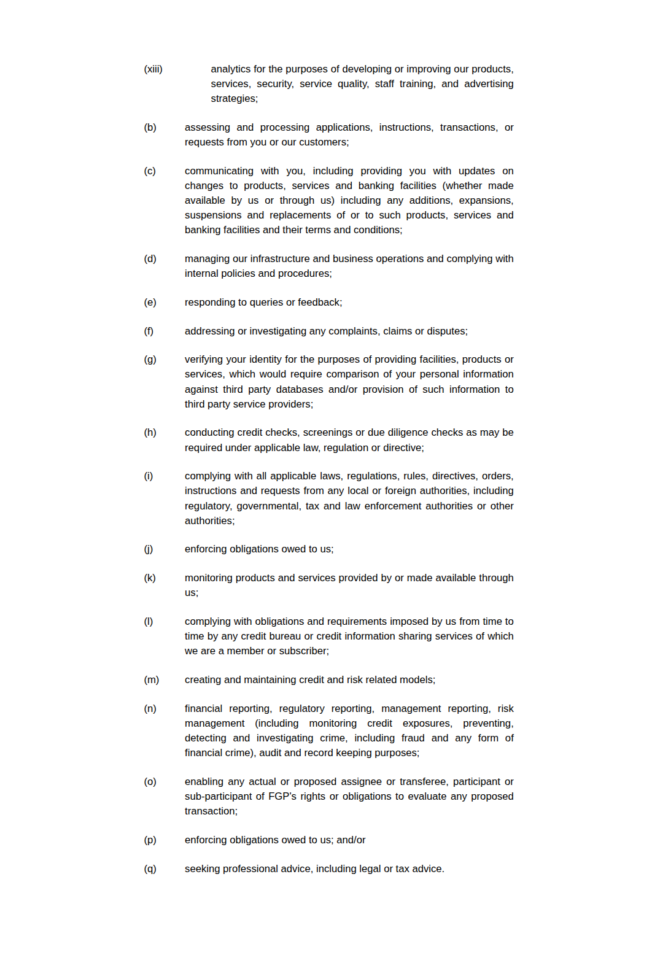(xiii) analytics for the purposes of developing or improving our products, services, security, service quality, staff training, and advertising strategies;
(b) assessing and processing applications, instructions, transactions, or requests from you or our customers;
(c) communicating with you, including providing you with updates on changes to products, services and banking facilities (whether made available by us or through us) including any additions, expansions, suspensions and replacements of or to such products, services and banking facilities and their terms and conditions;
(d) managing our infrastructure and business operations and complying with internal policies and procedures;
(e) responding to queries or feedback;
(f) addressing or investigating any complaints, claims or disputes;
(g) verifying your identity for the purposes of providing facilities, products or services, which would require comparison of your personal information against third party databases and/or provision of such information to third party service providers;
(h) conducting credit checks, screenings or due diligence checks as may be required under applicable law, regulation or directive;
(i) complying with all applicable laws, regulations, rules, directives, orders, instructions and requests from any local or foreign authorities, including regulatory, governmental, tax and law enforcement authorities or other authorities;
(j) enforcing obligations owed to us;
(k) monitoring products and services provided by or made available through us;
(l) complying with obligations and requirements imposed by us from time to time by any credit bureau or credit information sharing services of which we are a member or subscriber;
(m) creating and maintaining credit and risk related models;
(n) financial reporting, regulatory reporting, management reporting, risk management (including monitoring credit exposures, preventing, detecting and investigating crime, including fraud and any form of financial crime), audit and record keeping purposes;
(o) enabling any actual or proposed assignee or transferee, participant or sub-participant of FGP's rights or obligations to evaluate any proposed transaction;
(p) enforcing obligations owed to us; and/or
(q) seeking professional advice, including legal or tax advice.